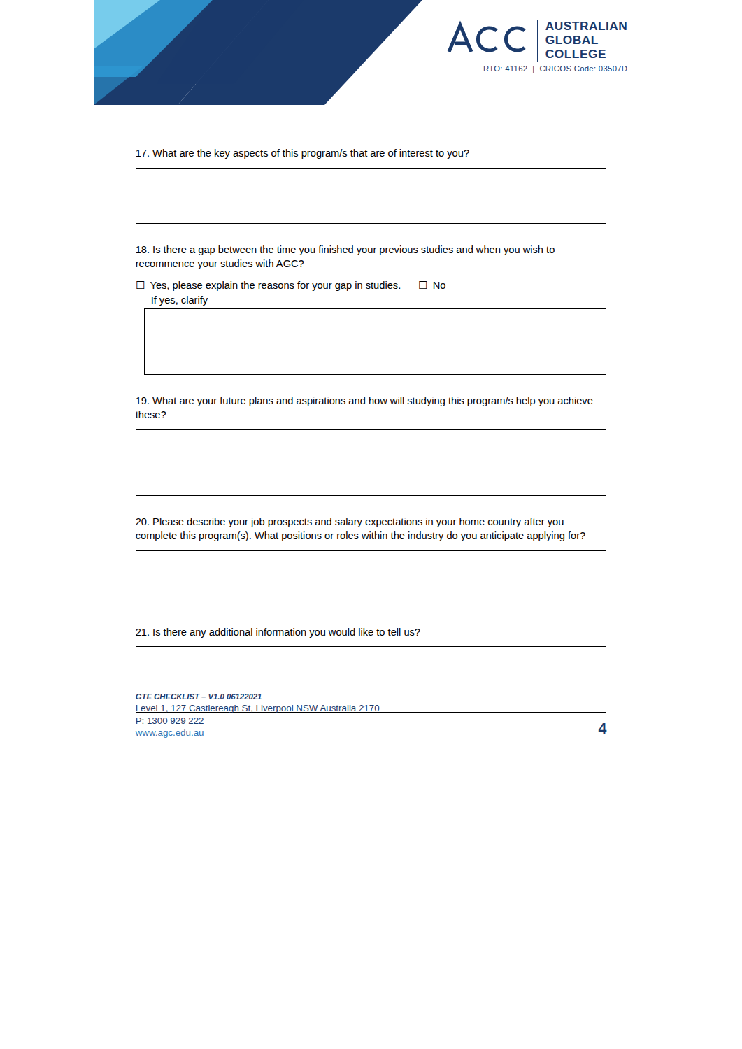AUSTRALIAN
GLOBAL
COLLEGE
RTO: 41162 | CRICOS Code: 03507D
17. What are the key aspects of this program/s that are of interest to you?
18. Is there a gap between the time you finished your previous studies and when you wish to recommence your studies with AGC?
☐ Yes, please explain the reasons for your gap in studies. ☐ No
If yes, clarify
19. What are your future plans and aspirations and how will studying this program/s help you achieve these?
20. Please describe your job prospects and salary expectations in your home country after you complete this program(s). What positions or roles within the industry do you anticipate applying for?
21. Is there any additional information you would like to tell us?
GTE CHECKLIST – V1.0 06122021
Level 1, 127 Castlereagh St, Liverpool NSW Australia 2170
P: 1300 929 222
www.agc.edu.au
4